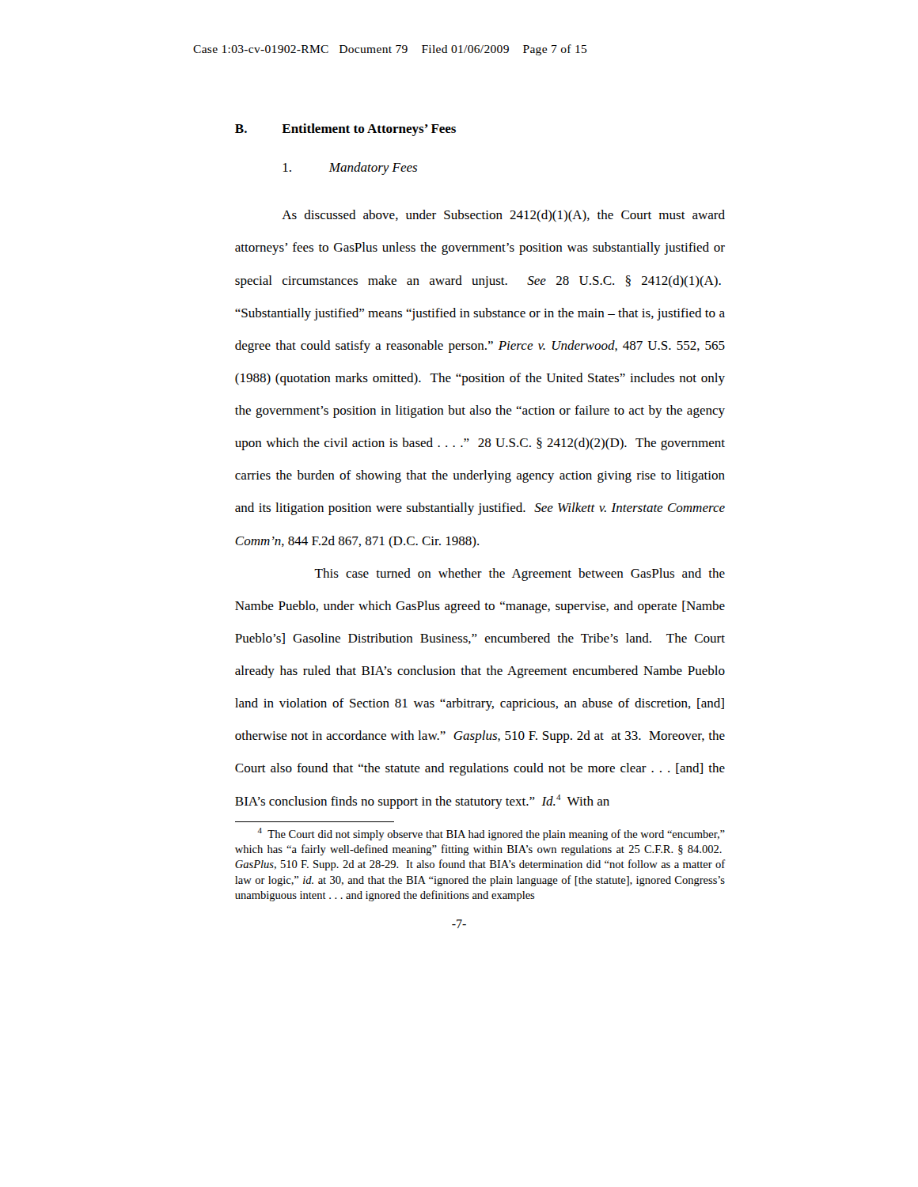Case 1:03-cv-01902-RMC Document 79 Filed 01/06/2009 Page 7 of 15
B. Entitlement to Attorneys’ Fees
1. Mandatory Fees
As discussed above, under Subsection 2412(d)(1)(A), the Court must award attorneys’ fees to GasPlus unless the government’s position was substantially justified or special circumstances make an award unjust. See 28 U.S.C. § 2412(d)(1)(A). “Substantially justified” means “justified in substance or in the main – that is, justified to a degree that could satisfy a reasonable person.” Pierce v. Underwood, 487 U.S. 552, 565 (1988) (quotation marks omitted). The “position of the United States” includes not only the government’s position in litigation but also the “action or failure to act by the agency upon which the civil action is based . . . .” 28 U.S.C. § 2412(d)(2)(D). The government carries the burden of showing that the underlying agency action giving rise to litigation and its litigation position were substantially justified. See Wilkett v. Interstate Commerce Comm’n, 844 F.2d 867, 871 (D.C. Cir. 1988).
This case turned on whether the Agreement between GasPlus and the Nambe Pueblo, under which GasPlus agreed to “manage, supervise, and operate [Nambe Pueblo’s] Gasoline Distribution Business,” encumbered the Tribe’s land. The Court already has ruled that BIA’s conclusion that the Agreement encumbered Nambe Pueblo land in violation of Section 81 was “arbitrary, capricious, an abuse of discretion, [and] otherwise not in accordance with law.” Gasplus, 510 F. Supp. 2d at at 33. Moreover, the Court also found that “the statute and regulations could not be more clear . . . [and] the BIA’s conclusion finds no support in the statutory text.” Id.4 With an
4 The Court did not simply observe that BIA had ignored the plain meaning of the word “encumber,” which has “a fairly well-defined meaning” fitting within BIA’s own regulations at 25 C.F.R. § 84.002. GasPlus, 510 F. Supp. 2d at 28-29. It also found that BIA’s determination did “not follow as a matter of law or logic,” id. at 30, and that the BIA “ignored the plain language of [the statute], ignored Congress’s unambiguous intent . . . and ignored the definitions and examples
-7-